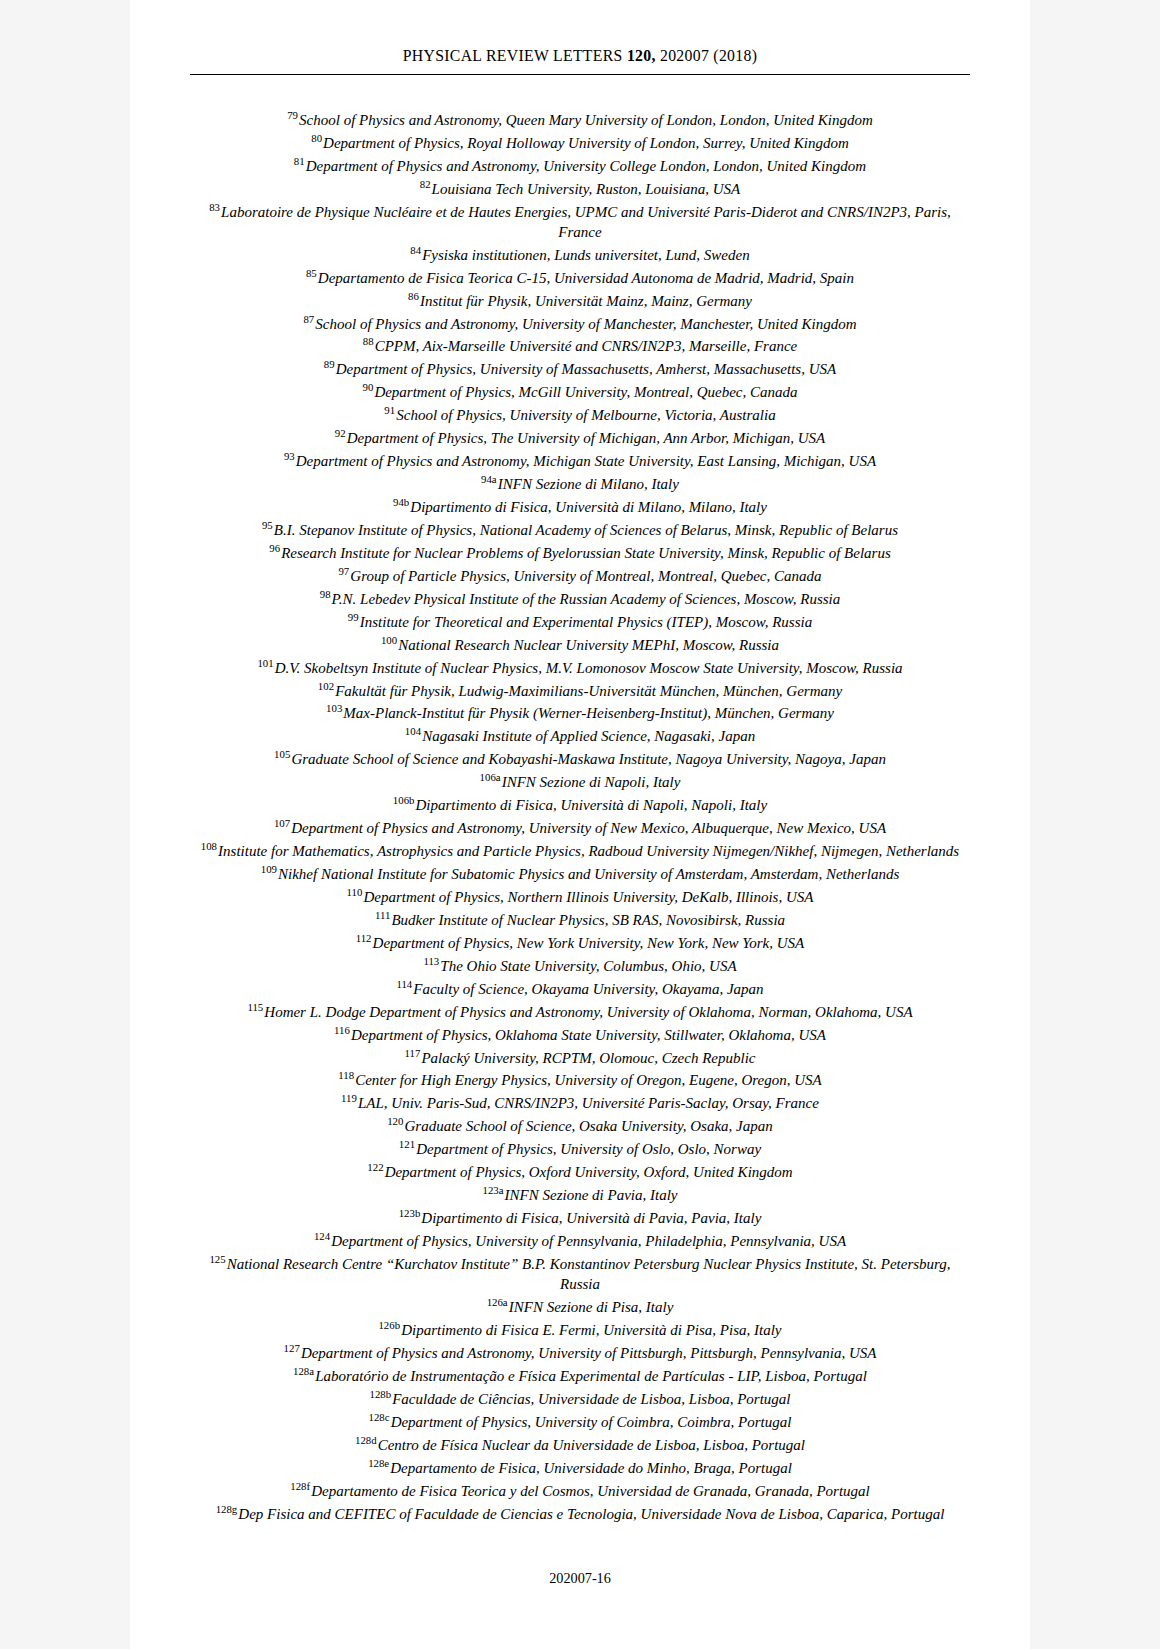PHYSICAL REVIEW LETTERS 120, 202007 (2018)
79School of Physics and Astronomy, Queen Mary University of London, London, United Kingdom
80Department of Physics, Royal Holloway University of London, Surrey, United Kingdom
81Department of Physics and Astronomy, University College London, London, United Kingdom
82Louisiana Tech University, Ruston, Louisiana, USA
83Laboratoire de Physique Nucléaire et de Hautes Energies, UPMC and Université Paris-Diderot and CNRS/IN2P3, Paris, France
84Fysiska institutionen, Lunds universitet, Lund, Sweden
85Departamento de Fisica Teorica C-15, Universidad Autonoma de Madrid, Madrid, Spain
86Institut für Physik, Universität Mainz, Mainz, Germany
87School of Physics and Astronomy, University of Manchester, Manchester, United Kingdom
88CPPM, Aix-Marseille Université and CNRS/IN2P3, Marseille, France
89Department of Physics, University of Massachusetts, Amherst, Massachusetts, USA
90Department of Physics, McGill University, Montreal, Quebec, Canada
91School of Physics, University of Melbourne, Victoria, Australia
92Department of Physics, The University of Michigan, Ann Arbor, Michigan, USA
93Department of Physics and Astronomy, Michigan State University, East Lansing, Michigan, USA
94aINFN Sezione di Milano, Italy
94bDipartimento di Fisica, Università di Milano, Milano, Italy
95B.I. Stepanov Institute of Physics, National Academy of Sciences of Belarus, Minsk, Republic of Belarus
96Research Institute for Nuclear Problems of Byelorussian State University, Minsk, Republic of Belarus
97Group of Particle Physics, University of Montreal, Montreal, Quebec, Canada
98P.N. Lebedev Physical Institute of the Russian Academy of Sciences, Moscow, Russia
99Institute for Theoretical and Experimental Physics (ITEP), Moscow, Russia
100National Research Nuclear University MEPhI, Moscow, Russia
101D.V. Skobeltsyn Institute of Nuclear Physics, M.V. Lomonosov Moscow State University, Moscow, Russia
102Fakultät für Physik, Ludwig-Maximilians-Universität München, München, Germany
103Max-Planck-Institut für Physik (Werner-Heisenberg-Institut), München, Germany
104Nagasaki Institute of Applied Science, Nagasaki, Japan
105Graduate School of Science and Kobayashi-Maskawa Institute, Nagoya University, Nagoya, Japan
106aINFN Sezione di Napoli, Italy
106bDipartimento di Fisica, Università di Napoli, Napoli, Italy
107Department of Physics and Astronomy, University of New Mexico, Albuquerque, New Mexico, USA
108Institute for Mathematics, Astrophysics and Particle Physics, Radboud University Nijmegen/Nikhef, Nijmegen, Netherlands
109Nikhef National Institute for Subatomic Physics and University of Amsterdam, Amsterdam, Netherlands
110Department of Physics, Northern Illinois University, DeKalb, Illinois, USA
111Budker Institute of Nuclear Physics, SB RAS, Novosibirsk, Russia
112Department of Physics, New York University, New York, New York, USA
113The Ohio State University, Columbus, Ohio, USA
114Faculty of Science, Okayama University, Okayama, Japan
115Homer L. Dodge Department of Physics and Astronomy, University of Oklahoma, Norman, Oklahoma, USA
116Department of Physics, Oklahoma State University, Stillwater, Oklahoma, USA
117Palacký University, RCPTM, Olomouc, Czech Republic
118Center for High Energy Physics, University of Oregon, Eugene, Oregon, USA
119LAL, Univ. Paris-Sud, CNRS/IN2P3, Université Paris-Saclay, Orsay, France
120Graduate School of Science, Osaka University, Osaka, Japan
121Department of Physics, University of Oslo, Oslo, Norway
122Department of Physics, Oxford University, Oxford, United Kingdom
123aINFN Sezione di Pavia, Italy
123bDipartimento di Fisica, Università di Pavia, Pavia, Italy
124Department of Physics, University of Pennsylvania, Philadelphia, Pennsylvania, USA
125National Research Centre “Kurchatov Institute” B.P. Konstantinov Petersburg Nuclear Physics Institute, St. Petersburg, Russia
126aINFN Sezione di Pisa, Italy
126bDipartimento di Fisica E. Fermi, Università di Pisa, Pisa, Italy
127Department of Physics and Astronomy, University of Pittsburgh, Pittsburgh, Pennsylvania, USA
128aLaboratório de Instrumentação e Física Experimental de Partículas - LIP, Lisboa, Portugal
128bFaculdade de Ciências, Universidade de Lisboa, Lisboa, Portugal
128cDepartment of Physics, University of Coimbra, Coimbra, Portugal
128dCentro de Física Nuclear da Universidade de Lisboa, Lisboa, Portugal
128eDepartamento de Fisica, Universidade do Minho, Braga, Portugal
128fDepartamento de Fisica Teorica y del Cosmos, Universidad de Granada, Granada, Portugal
128gDep Fisica and CEFITEC of Faculdade de Ciencias e Tecnologia, Universidade Nova de Lisboa, Caparica, Portugal
202007-16